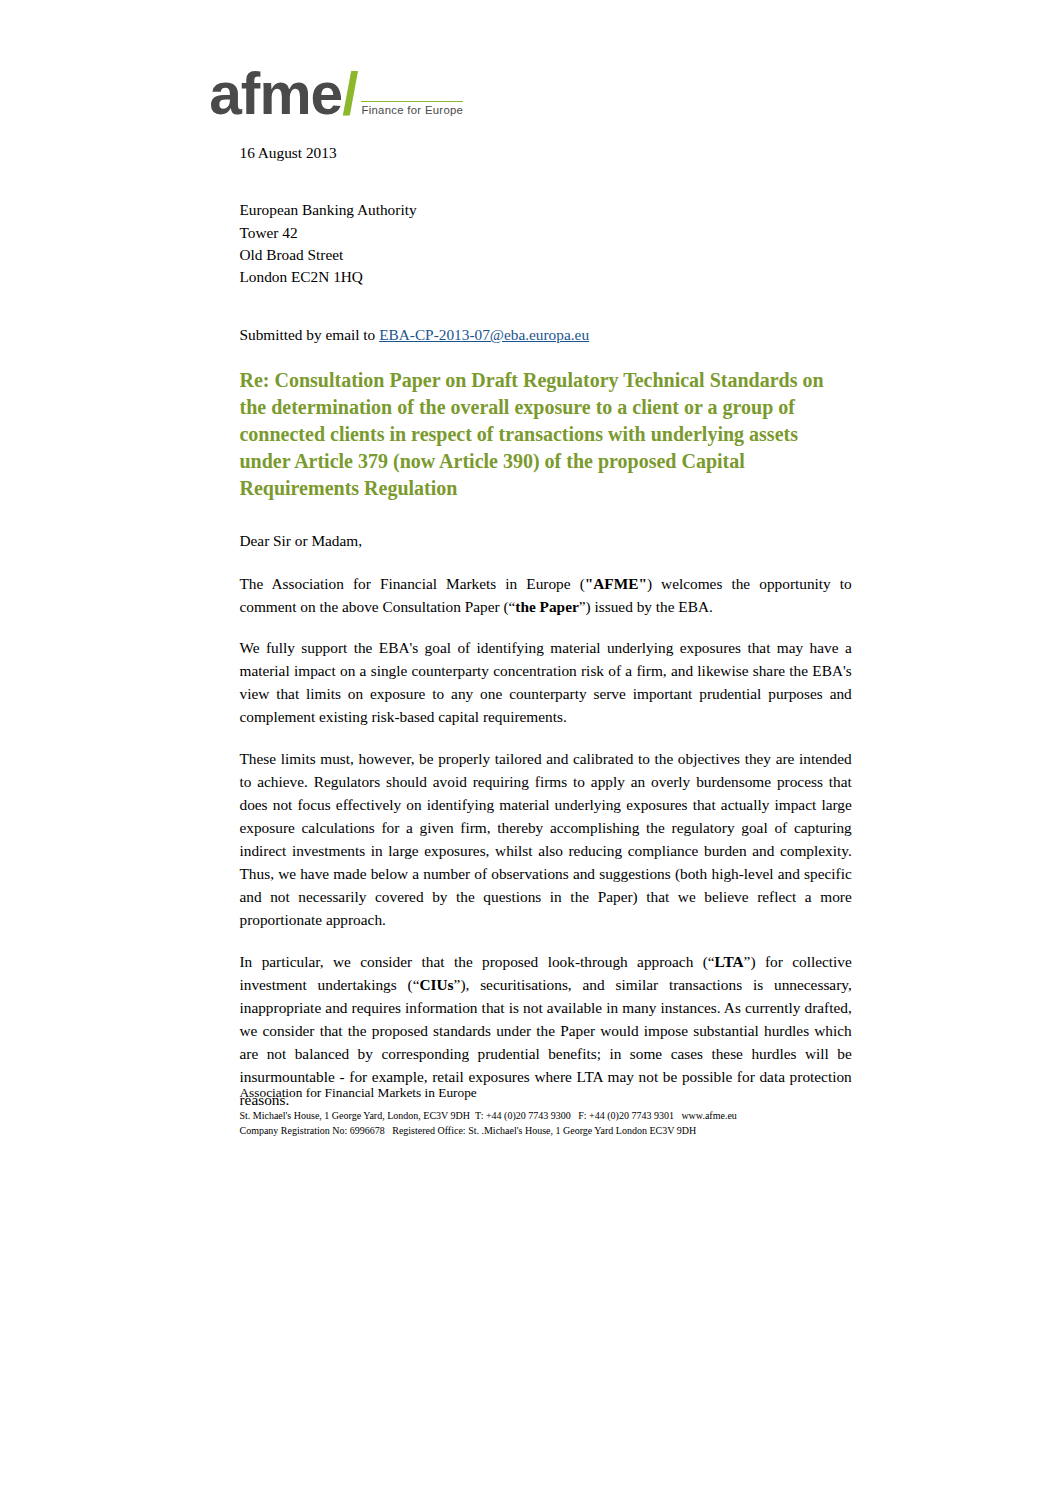afme/
Finance for Europe
16 August 2013
European Banking Authority
Tower 42
Old Broad Street
London EC2N 1HQ
Submitted by email to EBA-CP-2013-07@eba.europa.eu
Re: Consultation Paper on Draft Regulatory Technical Standards on the determination of the overall exposure to a client or a group of connected clients in respect of transactions with underlying assets under Article 379 (now Article 390) of the proposed Capital Requirements Regulation
Dear Sir or Madam,
The Association for Financial Markets in Europe ("AFME") welcomes the opportunity to comment on the above Consultation Paper (“the Paper”) issued by the EBA.
We fully support the EBA's goal of identifying material underlying exposures that may have a material impact on a single counterparty concentration risk of a firm, and likewise share the EBA's view that limits on exposure to any one counterparty serve important prudential purposes and complement existing risk-based capital requirements.
These limits must, however, be properly tailored and calibrated to the objectives they are intended to achieve. Regulators should avoid requiring firms to apply an overly burdensome process that does not focus effectively on identifying material underlying exposures that actually impact large exposure calculations for a given firm, thereby accomplishing the regulatory goal of capturing indirect investments in large exposures, whilst also reducing compliance burden and complexity. Thus, we have made below a number of observations and suggestions (both high-level and specific and not necessarily covered by the questions in the Paper) that we believe reflect a more proportionate approach.
In particular, we consider that the proposed look-through approach (“LTA”) for collective investment undertakings (“CIUs”), securitisations, and similar transactions is unnecessary, inappropriate and requires information that is not available in many instances. As currently drafted, we consider that the proposed standards under the Paper would impose substantial hurdles which are not balanced by corresponding prudential benefits; in some cases these hurdles will be insurmountable - for example, retail exposures where LTA may not be possible for data protection reasons.
Association for Financial Markets in Europe
St. Michael's House, 1 George Yard, London, EC3V 9DH T: +44 (0)20 7743 9300 F: +44 (0)20 7743 9301 www.afme.eu
Company Registration No: 6996678 Registered Office: St. .Michael's House, 1 George Yard London EC3V 9DH